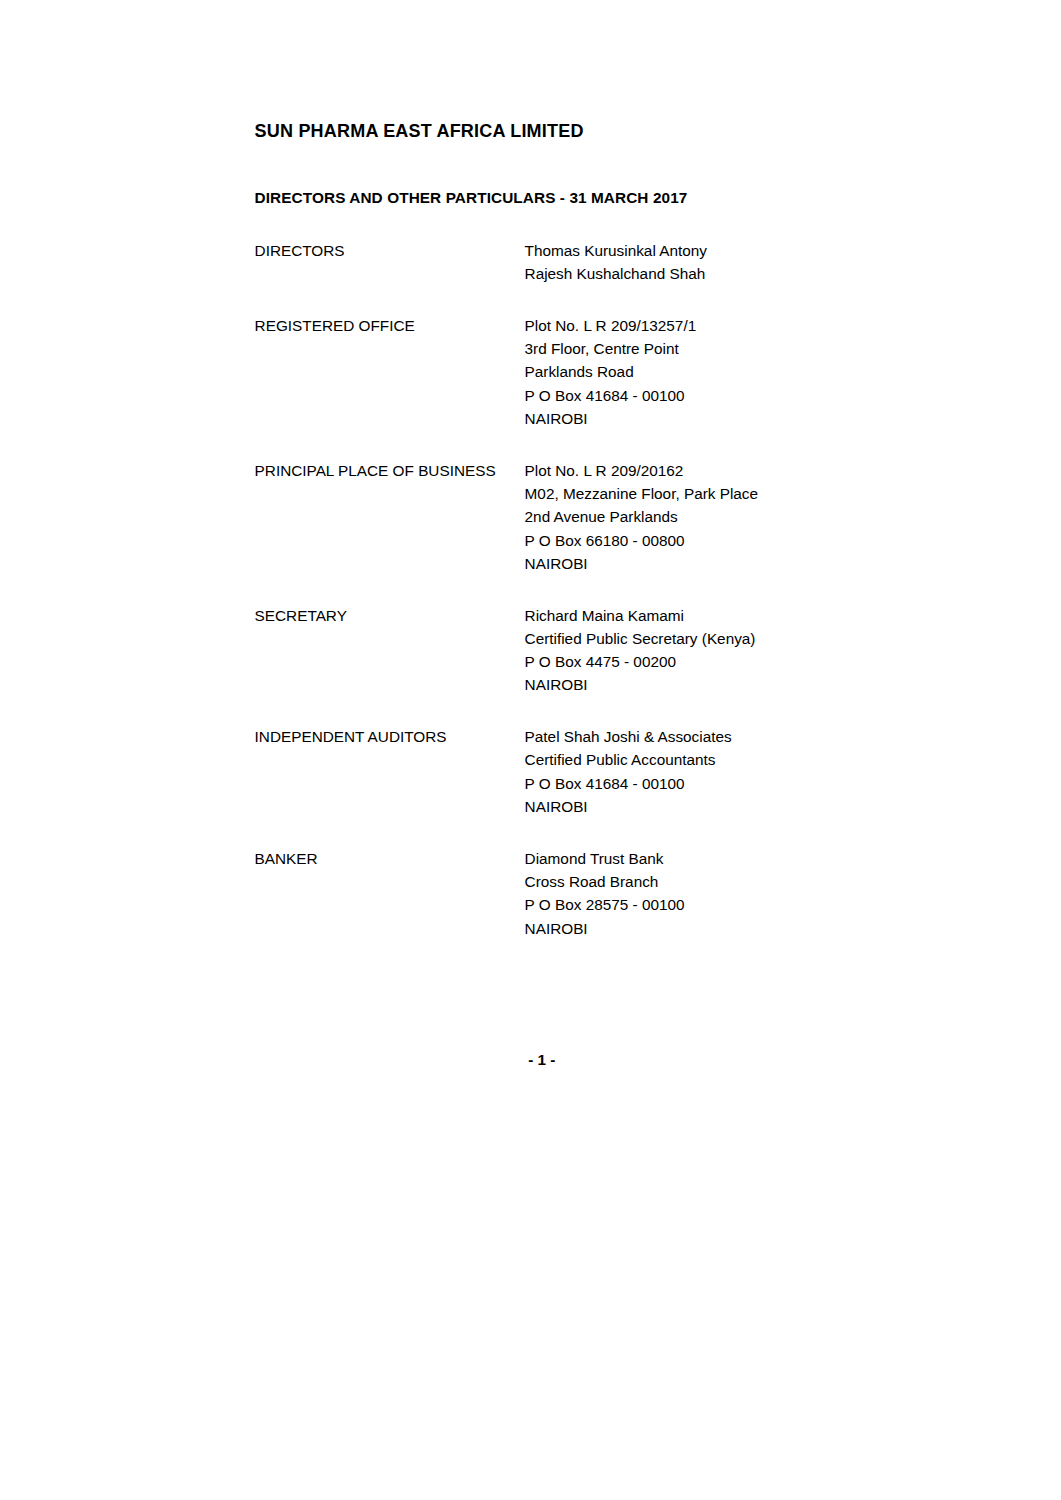SUN PHARMA EAST AFRICA LIMITED
DIRECTORS AND OTHER PARTICULARS - 31 MARCH 2017
| DIRECTORS | Thomas Kurusinkal Antony Rajesh Kushalchand Shah |
| REGISTERED OFFICE | Plot No. L R 209/13257/1 3rd Floor, Centre Point Parklands Road P O Box 41684 - 00100 NAIROBI |
| PRINCIPAL PLACE OF BUSINESS | Plot No. L R 209/20162 M02, Mezzanine Floor, Park Place 2nd Avenue Parklands P O Box 66180 - 00800 NAIROBI |
| SECRETARY | Richard Maina Kamami Certified Public Secretary (Kenya) P O Box 4475 - 00200 NAIROBI |
| INDEPENDENT AUDITORS | Patel Shah Joshi & Associates Certified Public Accountants P O Box 41684 - 00100 NAIROBI |
| BANKER | Diamond Trust Bank Cross Road Branch P O Box 28575 - 00100 NAIROBI |
- 1 -